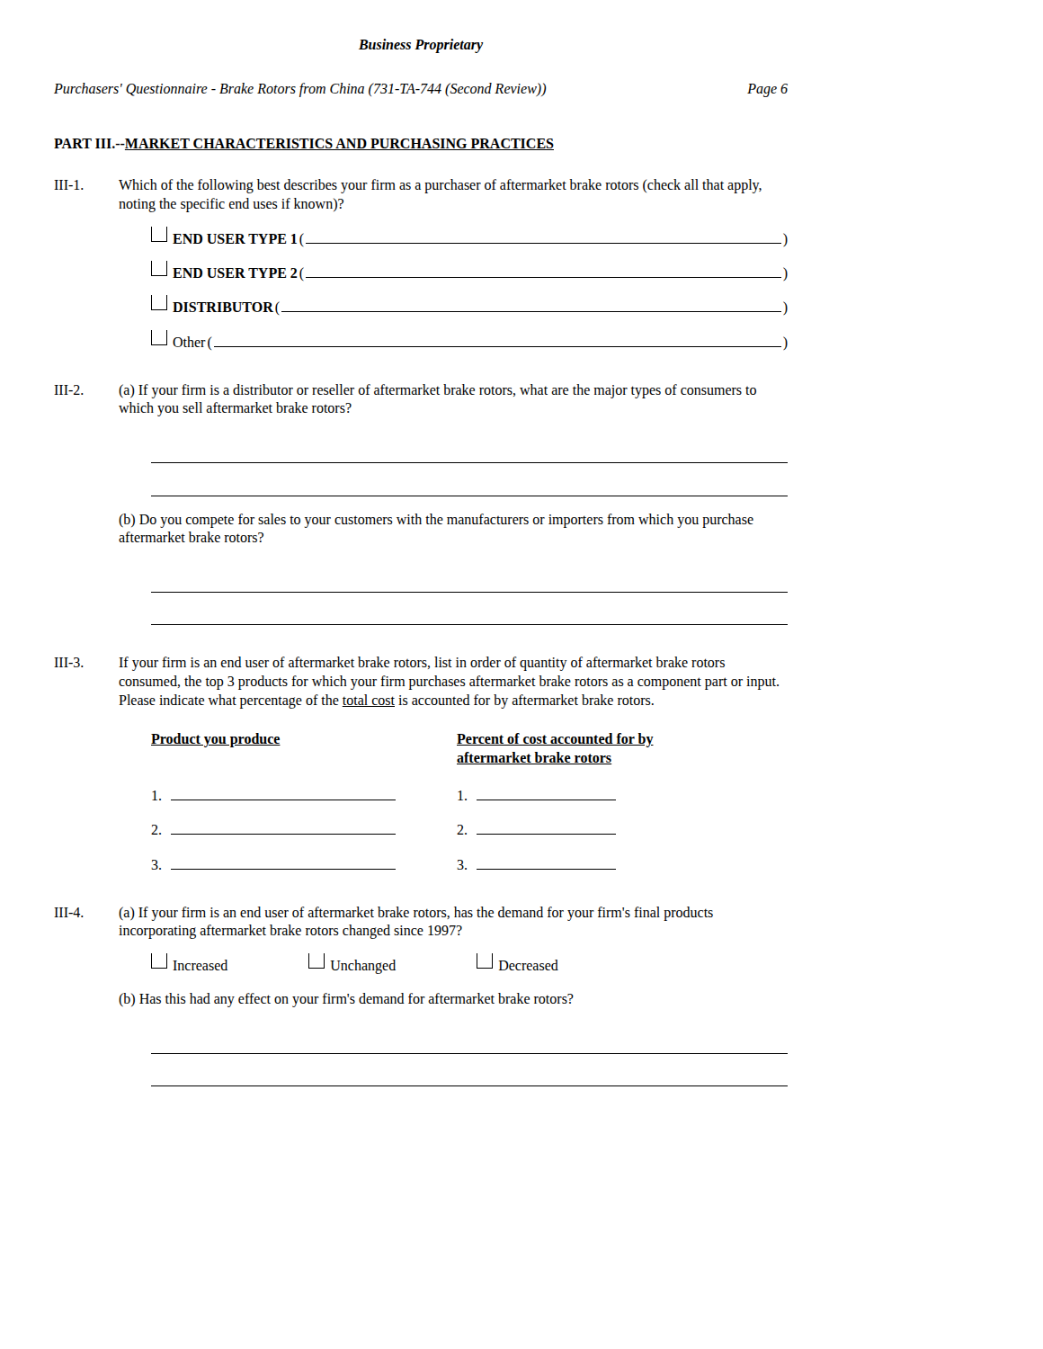Business Proprietary
Purchasers' Questionnaire - Brake Rotors from China (731-TA-744 (Second Review))
Page 6
PART III.--MARKET CHARACTERISTICS AND PURCHASING PRACTICES
III-1.
Which of the following best describes your firm as a purchaser of aftermarket brake rotors (check all that apply, noting the specific end uses if known)?
END USER TYPE 1( )
END USER TYPE 2( )
DISTRIBUTOR( )
Other( )
III-2.
(a) If your firm is a distributor or reseller of aftermarket brake rotors, what are the major types of consumers to which you sell aftermarket brake rotors?
(b) Do you compete for sales to your customers with the manufacturers or importers from which you purchase aftermarket brake rotors?
III-3.
If your firm is an end user of aftermarket brake rotors, list in order of quantity of aftermarket brake rotors consumed, the top 3 products for which your firm purchases aftermarket brake rotors as a component part or input. Please indicate what percentage of the total cost is accounted for by aftermarket brake rotors.
Product you produce
Percent of cost accounted for by
aftermarket brake rotors
1.
1.
2.
2.
3.
3.
III-4.
(a) If your firm is an end user of aftermarket brake rotors, has the demand for your firm's final products incorporating aftermarket brake rotors changed since 1997?
Increased
Unchanged
Decreased
(b) Has this had any effect on your firm's demand for aftermarket brake rotors?